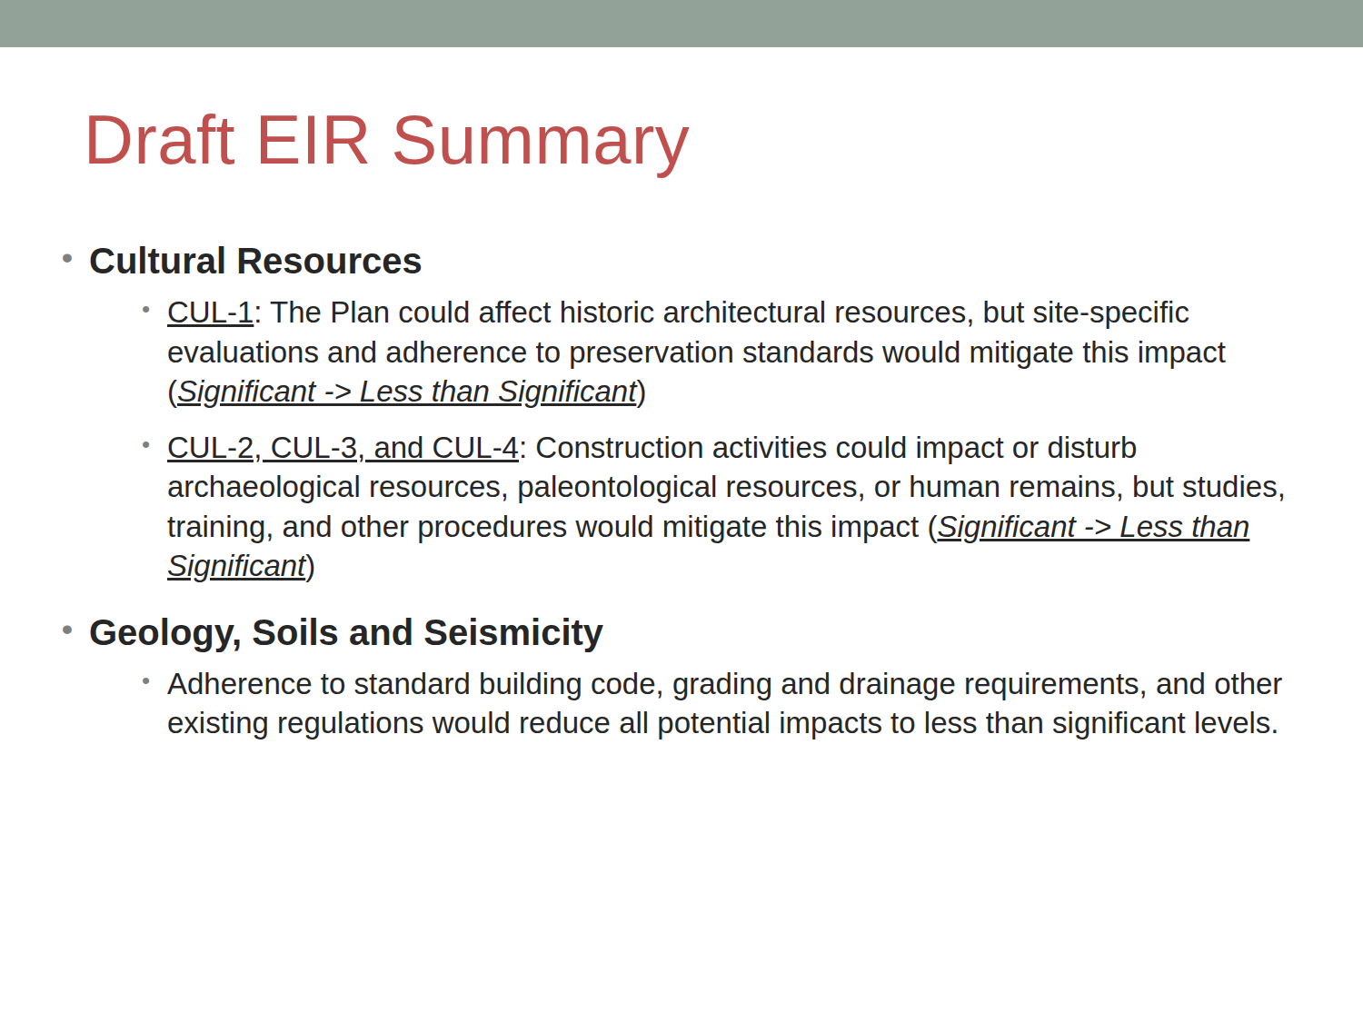Draft EIR Summary
Cultural Resources
CUL-1: The Plan could affect historic architectural resources, but site-specific evaluations and adherence to preservation standards would mitigate this impact (Significant -> Less than Significant)
CUL-2, CUL-3, and CUL-4: Construction activities could impact or disturb archaeological resources, paleontological resources, or human remains, but studies, training, and other procedures would mitigate this impact (Significant -> Less than Significant)
Geology, Soils and Seismicity
Adherence to standard building code, grading and drainage requirements, and other existing regulations would reduce all potential impacts to less than significant levels.